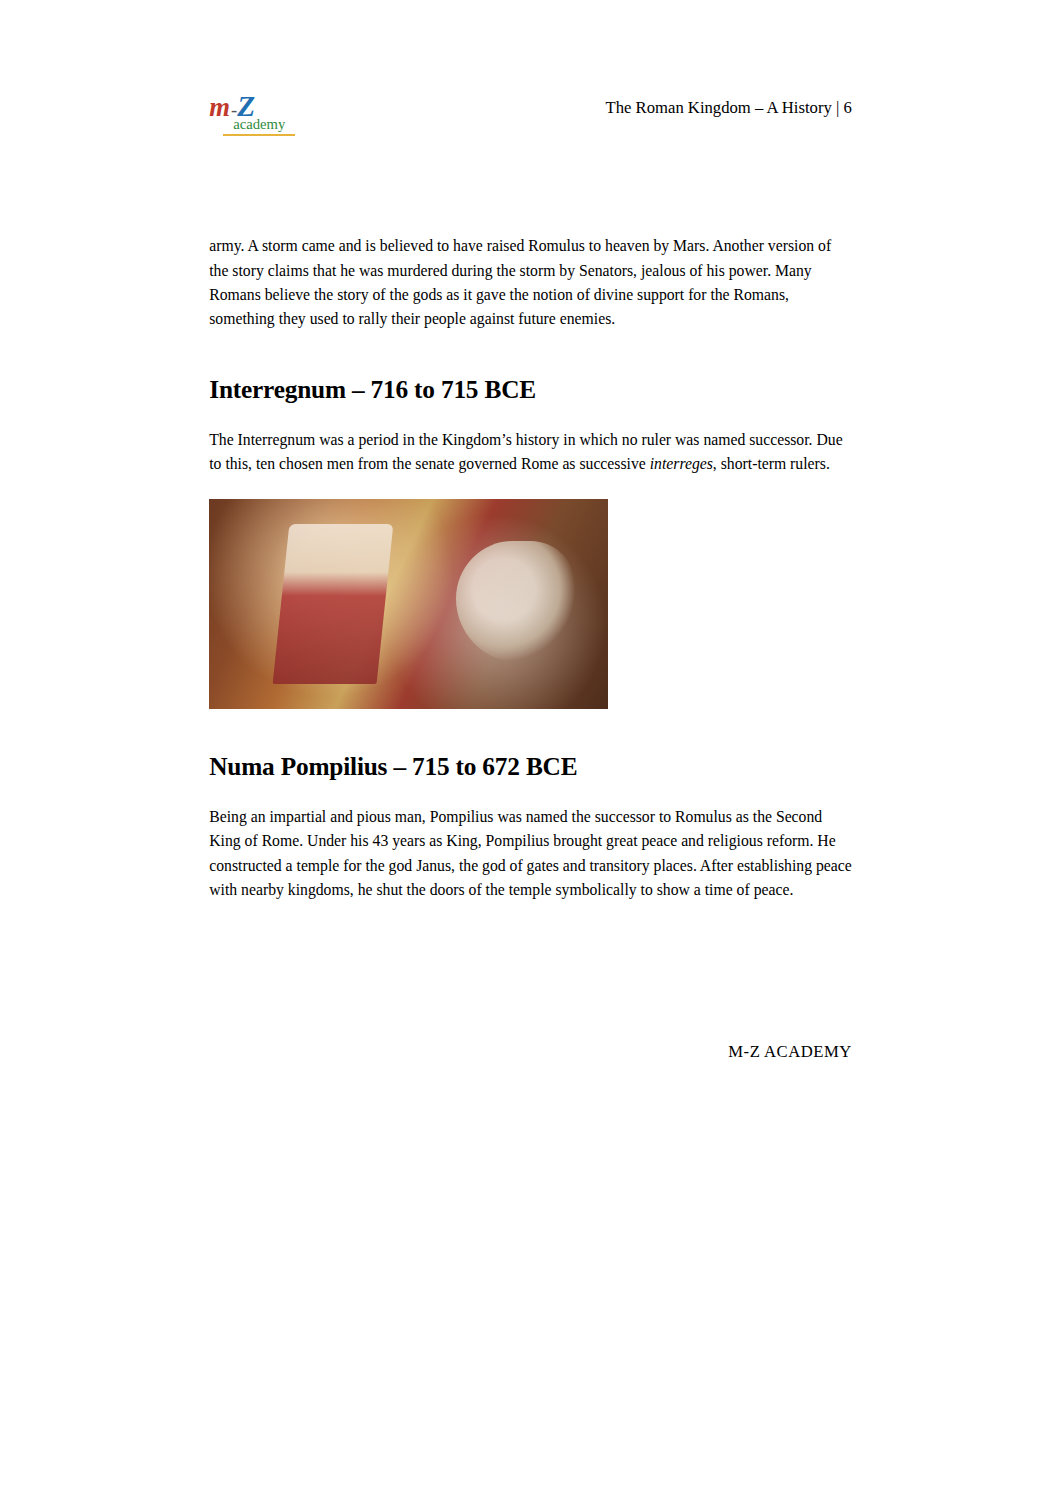m-Z academy
The Roman Kingdom – A History | 6
army. A storm came and is believed to have raised Romulus to heaven by Mars. Another version of the story claims that he was murdered during the storm by Senators, jealous of his power. Many Romans believe the story of the gods as it gave the notion of divine support for the Romans, something they used to rally their people against future enemies.
Interregnum – 716 to 715 BCE
The Interregnum was a period in the Kingdom’s history in which no ruler was named successor. Due to this, ten chosen men from the senate governed Rome as successive interreges, short-term rulers.
Numa Pompilius – 715 to 672 BCE
Being an impartial and pious man, Pompilius was named the successor to Romulus as the Second King of Rome. Under his 43 years as King, Pompilius brought great peace and religious reform. He constructed a temple for the god Janus, the god of gates and transitory places. After establishing peace with nearby kingdoms, he shut the doors of the temple symbolically to show a time of peace.
M-Z ACADEMY